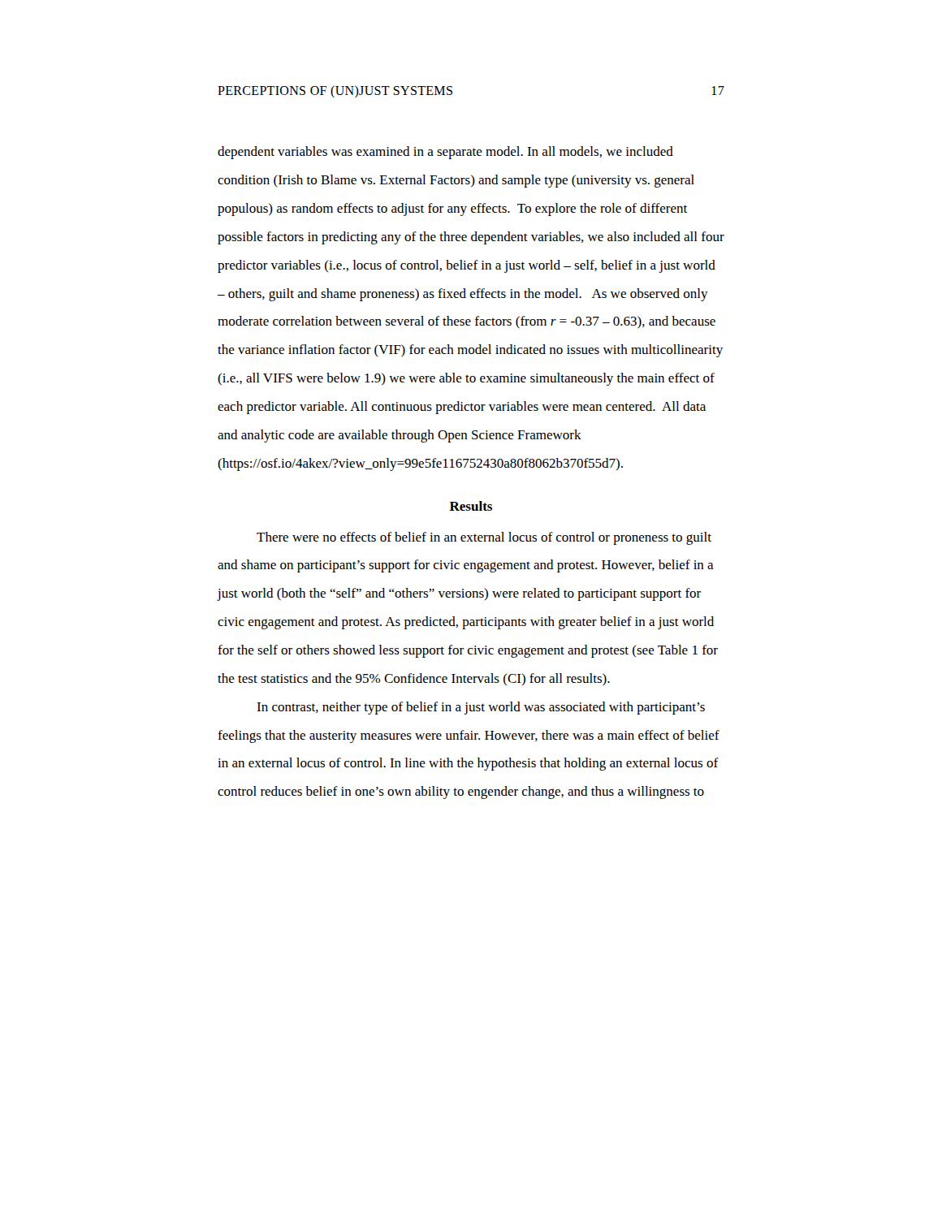Perceptions of (Un)Just Systems 17
dependent variables was examined in a separate model. In all models, we included condition (Irish to Blame vs. External Factors) and sample type (university vs. general populous) as random effects to adjust for any effects. To explore the role of different possible factors in predicting any of the three dependent variables, we also included all four predictor variables (i.e., locus of control, belief in a just world – self, belief in a just world – others, guilt and shame proneness) as fixed effects in the model. As we observed only moderate correlation between several of these factors (from r = -0.37 – 0.63), and because the variance inflation factor (VIF) for each model indicated no issues with multicollinearity (i.e., all VIFS were below 1.9) we were able to examine simultaneously the main effect of each predictor variable. All continuous predictor variables were mean centered. All data and analytic code are available through Open Science Framework (https://osf.io/4akex/?view_only=99e5fe116752430a80f8062b370f55d7).
Results
There were no effects of belief in an external locus of control or proneness to guilt and shame on participant’s support for civic engagement and protest. However, belief in a just world (both the “self” and “others” versions) were related to participant support for civic engagement and protest. As predicted, participants with greater belief in a just world for the self or others showed less support for civic engagement and protest (see Table 1 for the test statistics and the 95% Confidence Intervals (CI) for all results).
In contrast, neither type of belief in a just world was associated with participant’s feelings that the austerity measures were unfair. However, there was a main effect of belief in an external locus of control. In line with the hypothesis that holding an external locus of control reduces belief in one’s own ability to engender change, and thus a willingness to